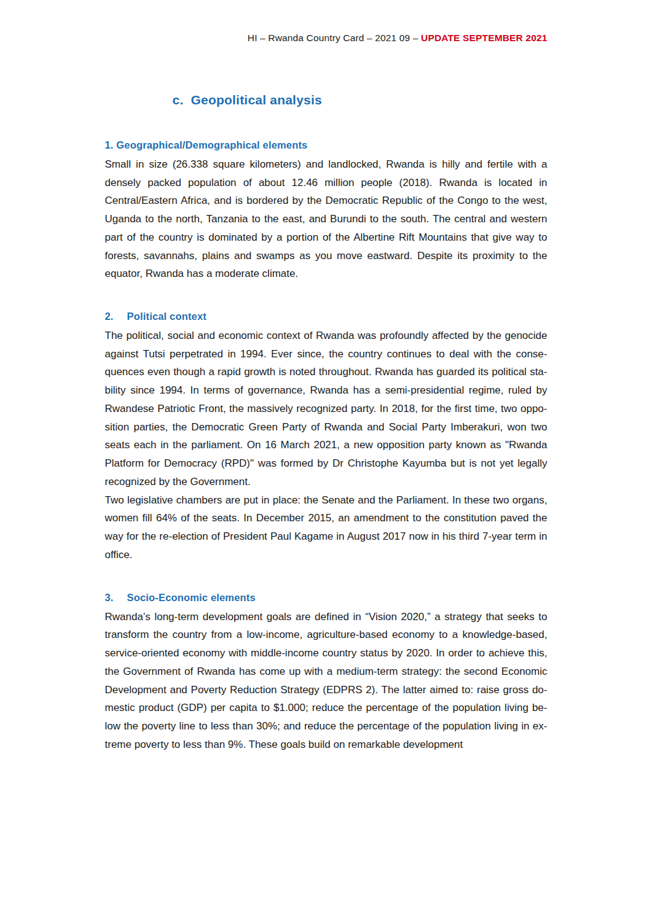HI – Rwanda Country Card – 2021 09 – UPDATE SEPTEMBER 2021
c. Geopolitical analysis
1. Geographical/Demographical elements
Small in size (26.338 square kilometers) and landlocked, Rwanda is hilly and fertile with a densely packed population of about 12.46 million people (2018). Rwanda is located in Central/Eastern Africa, and is bordered by the Democratic Republic of the Congo to the west, Uganda to the north, Tanzania to the east, and Burundi to the south. The central and western part of the country is dominated by a portion of the Albertine Rift Mountains that give way to forests, savannahs, plains and swamps as you move eastward. Despite its proximity to the equator, Rwanda has a moderate climate.
2. Political context
The political, social and economic context of Rwanda was profoundly affected by the genocide against Tutsi perpetrated in 1994. Ever since, the country continues to deal with the consequences even though a rapid growth is noted throughout. Rwanda has guarded its political stability since 1994. In terms of governance, Rwanda has a semi-presidential regime, ruled by Rwandese Patriotic Front, the massively recognized party. In 2018, for the first time, two opposition parties, the Democratic Green Party of Rwanda and Social Party Imberakuri, won two seats each in the parliament. On 16 March 2021, a new opposition party known as "Rwanda Platform for Democracy (RPD)" was formed by Dr Christophe Kayumba but is not yet legally recognized by the Government.
Two legislative chambers are put in place: the Senate and the Parliament. In these two organs, women fill 64% of the seats. In December 2015, an amendment to the constitution paved the way for the re-election of President Paul Kagame in August 2017 now in his third 7-year term in office.
3. Socio-Economic elements
Rwanda’s long-term development goals are defined in “Vision 2020,” a strategy that seeks to transform the country from a low-income, agriculture-based economy to a knowledge-based, service-oriented economy with middle-income country status by 2020. In order to achieve this, the Government of Rwanda has come up with a medium-term strategy: the second Economic Development and Poverty Reduction Strategy (EDPRS 2). The latter aimed to: raise gross domestic product (GDP) per capita to $1.000; reduce the percentage of the population living below the poverty line to less than 30%; and reduce the percentage of the population living in extreme poverty to less than 9%. These goals build on remarkable development